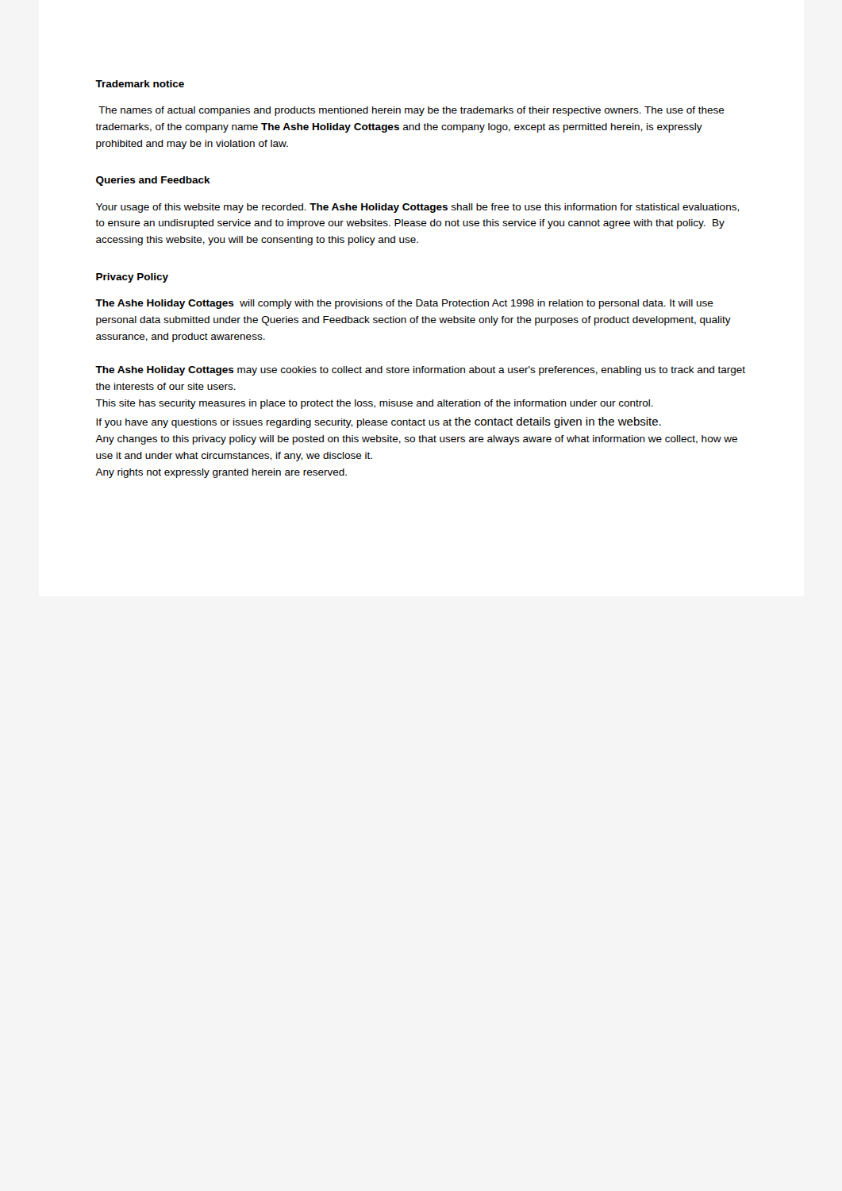Trademark notice
The names of actual companies and products mentioned herein may be the trademarks of their respective owners. The use of these trademarks, of the company name The Ashe Holiday Cottages and the company logo, except as permitted herein, is expressly prohibited and may be in violation of law.
Queries and Feedback
Your usage of this website may be recorded. The Ashe Holiday Cottages shall be free to use this information for statistical evaluations, to ensure an undisrupted service and to improve our websites. Please do not use this service if you cannot agree with that policy. By accessing this website, you will be consenting to this policy and use.
Privacy Policy
The Ashe Holiday Cottages will comply with the provisions of the Data Protection Act 1998 in relation to personal data. It will use personal data submitted under the Queries and Feedback section of the website only for the purposes of product development, quality assurance, and product awareness.
The Ashe Holiday Cottages may use cookies to collect and store information about a user's preferences, enabling us to track and target the interests of our site users.
This site has security measures in place to protect the loss, misuse and alteration of the information under our control.
If you have any questions or issues regarding security, please contact us at the contact details given in the website.
Any changes to this privacy policy will be posted on this website, so that users are always aware of what information we collect, how we use it and under what circumstances, if any, we disclose it.
Any rights not expressly granted herein are reserved.